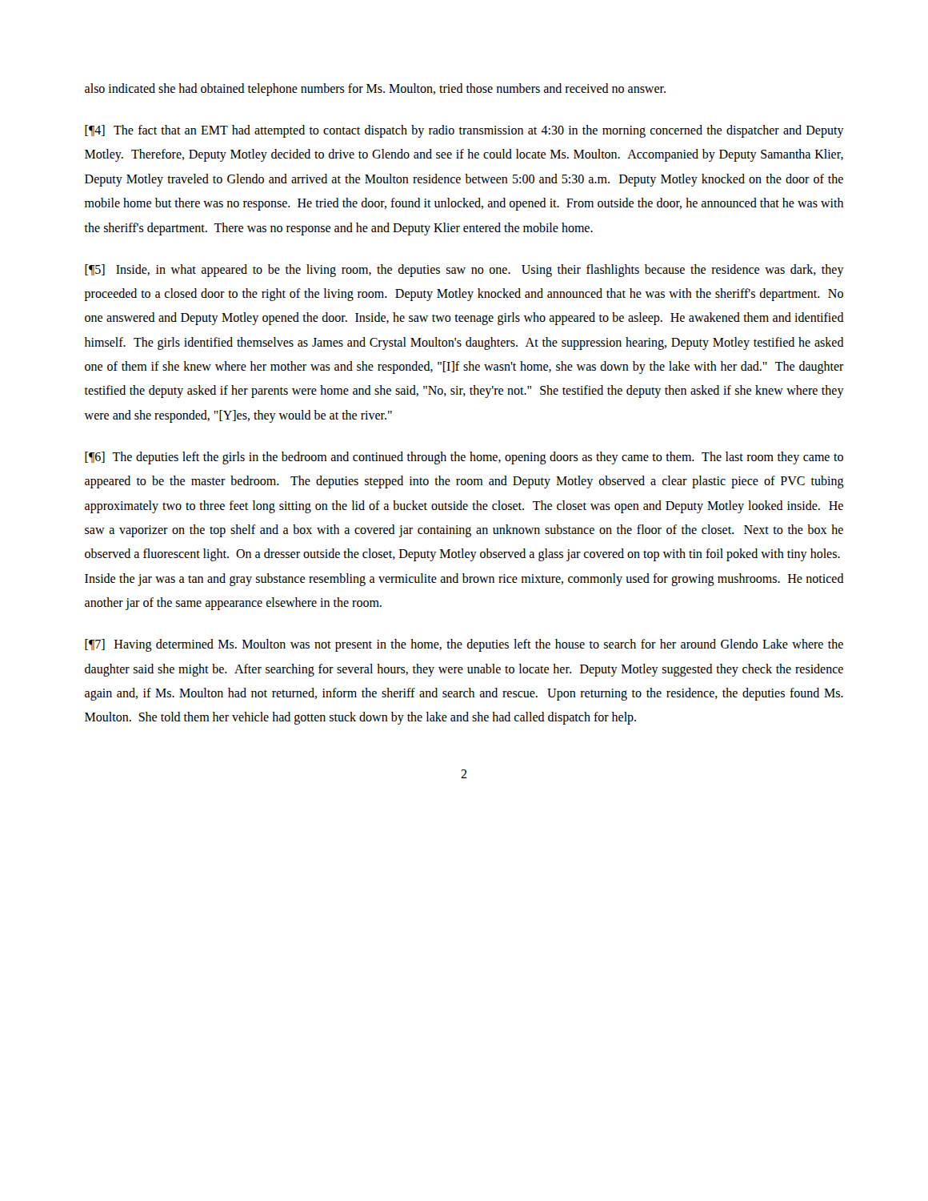also indicated she had obtained telephone numbers for Ms. Moulton, tried those numbers and received no answer.
[¶4] The fact that an EMT had attempted to contact dispatch by radio transmission at 4:30 in the morning concerned the dispatcher and Deputy Motley. Therefore, Deputy Motley decided to drive to Glendo and see if he could locate Ms. Moulton. Accompanied by Deputy Samantha Klier, Deputy Motley traveled to Glendo and arrived at the Moulton residence between 5:00 and 5:30 a.m. Deputy Motley knocked on the door of the mobile home but there was no response. He tried the door, found it unlocked, and opened it. From outside the door, he announced that he was with the sheriff's department. There was no response and he and Deputy Klier entered the mobile home.
[¶5] Inside, in what appeared to be the living room, the deputies saw no one. Using their flashlights because the residence was dark, they proceeded to a closed door to the right of the living room. Deputy Motley knocked and announced that he was with the sheriff's department. No one answered and Deputy Motley opened the door. Inside, he saw two teenage girls who appeared to be asleep. He awakened them and identified himself. The girls identified themselves as James and Crystal Moulton's daughters. At the suppression hearing, Deputy Motley testified he asked one of them if she knew where her mother was and she responded, "[I]f she wasn't home, she was down by the lake with her dad." The daughter testified the deputy asked if her parents were home and she said, "No, sir, they're not." She testified the deputy then asked if she knew where they were and she responded, "[Y]es, they would be at the river."
[¶6] The deputies left the girls in the bedroom and continued through the home, opening doors as they came to them. The last room they came to appeared to be the master bedroom. The deputies stepped into the room and Deputy Motley observed a clear plastic piece of PVC tubing approximately two to three feet long sitting on the lid of a bucket outside the closet. The closet was open and Deputy Motley looked inside. He saw a vaporizer on the top shelf and a box with a covered jar containing an unknown substance on the floor of the closet. Next to the box he observed a fluorescent light. On a dresser outside the closet, Deputy Motley observed a glass jar covered on top with tin foil poked with tiny holes. Inside the jar was a tan and gray substance resembling a vermiculite and brown rice mixture, commonly used for growing mushrooms. He noticed another jar of the same appearance elsewhere in the room.
[¶7] Having determined Ms. Moulton was not present in the home, the deputies left the house to search for her around Glendo Lake where the daughter said she might be. After searching for several hours, they were unable to locate her. Deputy Motley suggested they check the residence again and, if Ms. Moulton had not returned, inform the sheriff and search and rescue. Upon returning to the residence, the deputies found Ms. Moulton. She told them her vehicle had gotten stuck down by the lake and she had called dispatch for help.
2